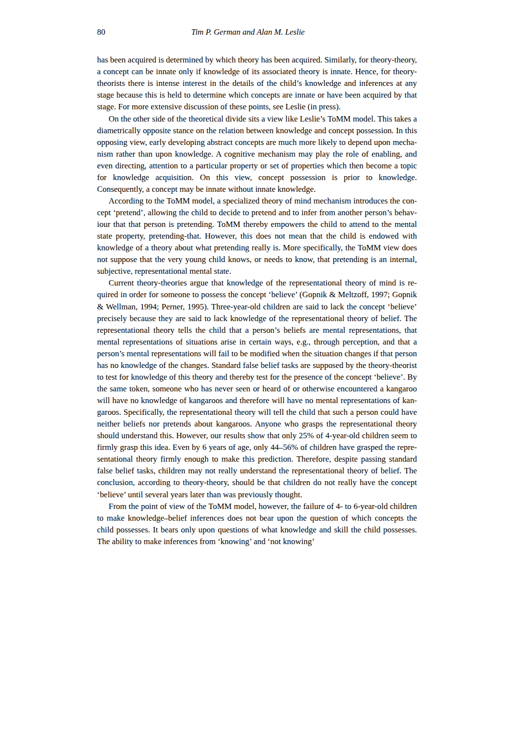80 Tim P. German and Alan M. Leslie
has been acquired is determined by which theory has been acquired. Similarly, for theory-theory, a concept can be innate only if knowledge of its associated theory is innate. Hence, for theory-theorists there is intense interest in the details of the child’s knowledge and inferences at any stage because this is held to determine which concepts are innate or have been acquired by that stage. For more extensive discussion of these points, see Leslie (in press).
On the other side of the theoretical divide sits a view like Leslie’s ToMM model. This takes a diametrically opposite stance on the relation between knowledge and concept possession. In this opposing view, early developing abstract concepts are much more likely to depend upon mechanism rather than upon knowledge. A cognitive mechanism may play the role of enabling, and even directing, attention to a particular property or set of properties which then become a topic for knowledge acquisition. On this view, concept possession is prior to knowledge. Consequently, a concept may be innate without innate knowledge.
According to the ToMM model, a specialized theory of mind mechanism introduces the concept ‘pretend’, allowing the child to decide to pretend and to infer from another person’s behaviour that that person is pretending. ToMM thereby empowers the child to attend to the mental state property, pretending-that. However, this does not mean that the child is endowed with knowledge of a theory about what pretending really is. More specifically, the ToMM view does not suppose that the very young child knows, or needs to know, that pretending is an internal, subjective, representational mental state.
Current theory-theories argue that knowledge of the representational theory of mind is required in order for someone to possess the concept ‘believe’ (Gopnik & Meltzoff, 1997; Gopnik & Wellman, 1994; Perner, 1995). Three-year-old children are said to lack the concept ‘believe’ precisely because they are said to lack knowledge of the representational theory of belief. The representational theory tells the child that a person’s beliefs are mental representations, that mental representations of situations arise in certain ways, e.g., through perception, and that a person’s mental representations will fail to be modified when the situation changes if that person has no knowledge of the changes. Standard false belief tasks are supposed by the theory-theorist to test for knowledge of this theory and thereby test for the presence of the concept ‘believe’. By the same token, someone who has never seen or heard of or otherwise encountered a kangaroo will have no knowledge of kangaroos and therefore will have no mental representations of kangaroos. Specifically, the representational theory will tell the child that such a person could have neither beliefs nor pretends about kangaroos. Anyone who grasps the representational theory should understand this. However, our results show that only 25% of 4-year-old children seem to firmly grasp this idea. Even by 6 years of age, only 44–56% of children have grasped the representational theory firmly enough to make this prediction. Therefore, despite passing standard false belief tasks, children may not really understand the representational theory of belief. The conclusion, according to theory-theory, should be that children do not really have the concept ‘believe’ until several years later than was previously thought.
From the point of view of the ToMM model, however, the failure of 4- to 6-year-old children to make knowledge–belief inferences does not bear upon the question of which concepts the child possesses. It bears only upon questions of what knowledge and skill the child possesses. The ability to make inferences from ‘knowing’ and ‘not knowing’